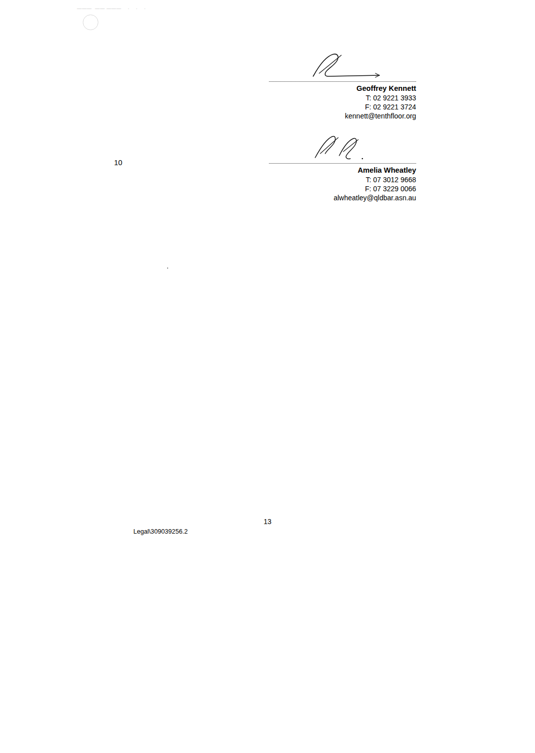——— —— ——— · · ·
10
Geoffrey Kennett
T: 02 9221 3933
F: 02 9221 3724
kennett@tenthfloor.org
Amelia Wheatley
T: 07 3012 9668
F: 07 3229 0066
alwheatley@qldbar.asn.au
13
Legal\309039256.2